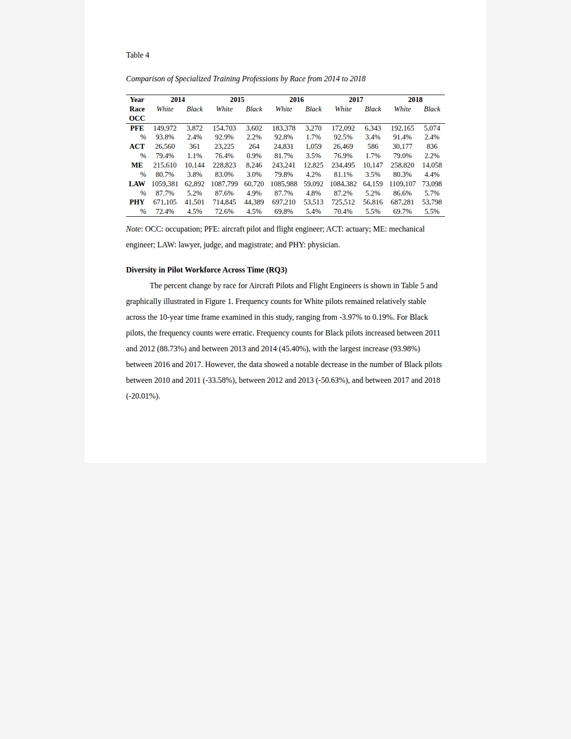Table 4
Comparison of Specialized Training Professions by Race from 2014 to 2018
| Year | 2014 | 2015 | 2016 | 2017 | 2018 |
| --- | --- | --- | --- | --- | --- |
| Race | White | Black | White | Black | White | Black | White | Black | White | Black |
| OCC | | | | | | | | | | |
| PFE | 149,972 | 3,872 | 154,703 | 3,602 | 183,378 | 3,270 | 172,092 | 6,343 | 192,165 | 5,074 |
| % | 93.8% | 2.4% | 92.9% | 2.2% | 92.8% | 1.7% | 92.5% | 3.4% | 91.4% | 2.4% |
| ACT | 26,560 | 361 | 23,225 | 264 | 24,831 | 1,059 | 26,469 | 586 | 30,177 | 836 |
| % | 79.4% | 1.1% | 76.4% | 0.9% | 81.7% | 3.5% | 76.9% | 1.7% | 79.0% | 2.2% |
| ME | 215,610 | 10,144 | 228,823 | 8,246 | 243,241 | 12,825 | 234,495 | 10,147 | 258,820 | 14,058 |
| % | 80.7% | 3.8% | 83.0% | 3.0% | 79.8% | 4.2% | 81.1% | 3.5% | 80.3% | 4.4% |
| LAW | 1059,381 | 62,892 | 1087,799 | 60,720 | 1085,988 | 59,092 | 1084,382 | 64,159 | 1109,107 | 73,098 |
| % | 87.7% | 5.2% | 87.6% | 4.9% | 87.7% | 4.8% | 87.2% | 5.2% | 86.6% | 5.7% |
| PHY | 671,105 | 41,501 | 714,845 | 44,389 | 697,210 | 53,513 | 725,512 | 56,816 | 687,281 | 53,798 |
| % | 72.4% | 4.5% | 72.6% | 4.5% | 69.8% | 5.4% | 70.4% | 5.5% | 69.7% | 5.5% |
Note: OCC: occupation; PFE: aircraft pilot and flight engineer; ACT: actuary; ME: mechanical engineer; LAW: lawyer, judge, and magistrate; and PHY: physician.
Diversity in Pilot Workforce Across Time (RQ3)
The percent change by race for Aircraft Pilots and Flight Engineers is shown in Table 5 and graphically illustrated in Figure 1. Frequency counts for White pilots remained relatively stable across the 10-year time frame examined in this study, ranging from -3.97% to 0.19%. For Black pilots, the frequency counts were erratic. Frequency counts for Black pilots increased between 2011 and 2012 (88.73%) and between 2013 and 2014 (45.40%), with the largest increase (93.98%) between 2016 and 2017. However, the data showed a notable decrease in the number of Black pilots between 2010 and 2011 (-33.58%), between 2012 and 2013 (-50.63%), and between 2017 and 2018 (-20.01%).